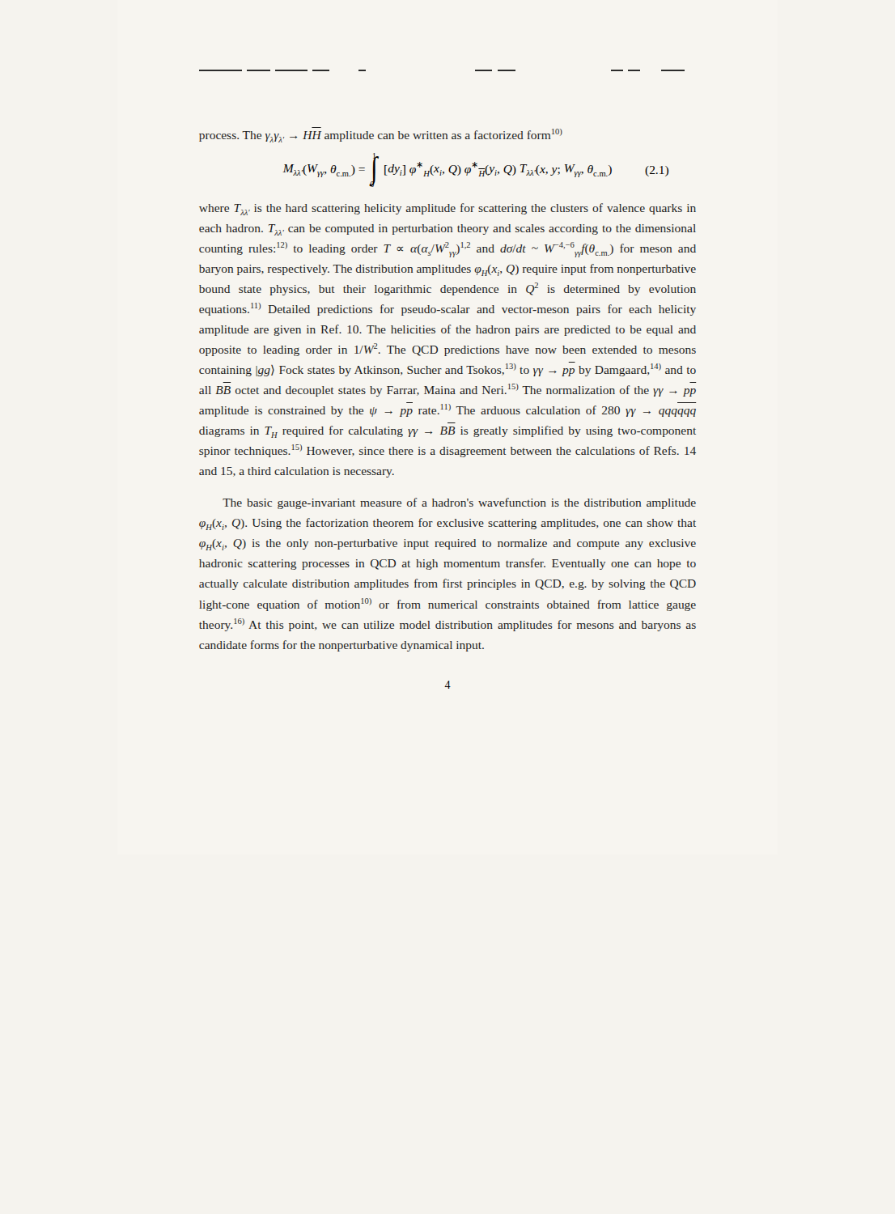process. The γλγλ′ → HH amplitude can be written as a factorized form10)
Mλλ′(Wγγ, θc.m.) = 1∫0 [dyi] φ∗H(xi, Q) φ∗H(yi, Q) Tλλ′(x, y; Wγγ, θc.m.) (2.1)
where Tλλ′ is the hard scattering helicity amplitude for scattering the clusters of valence quarks in each hadron. Tλλ′ can be computed in perturbation theory and scales according to the dimensional counting rules:12) to leading order T ∝ α(αs/W2γγ)1,2 and dσ/dt ~ W−4,−6γγf(θc.m.) for meson and baryon pairs, respectively. The distribution amplitudes φH(xi, Q) require input from nonperturbative bound state physics, but their logarithmic dependence in Q2 is determined by evolution equations.11) Detailed predictions for pseudo-scalar and vector-meson pairs for each helicity amplitude are given in Ref. 10. The helicities of the hadron pairs are predicted to be equal and opposite to leading order in 1/W2. The QCD predictions have now been extended to mesons containing |gg⟩ Fock states by Atkinson, Sucher and Tsokos,13) to γγ → pp by Damgaard,14) and to all BB octet and decouplet states by Farrar, Maina and Neri.15) The normalization of the γγ → pp amplitude is constrained by the ψ → pp rate.11) The arduous calculation of 280 γγ → qqq qqq diagrams in TH required for calculating γγ → BB is greatly simplified by using two-component spinor techniques.15) However, since there is a disagreement between the calculations of Refs. 14 and 15, a third calculation is necessary.
The basic gauge-invariant measure of a hadron's wavefunction is the distribution amplitude φH(xi, Q). Using the factorization theorem for exclusive scattering amplitudes, one can show that φH(xi, Q) is the only non-perturbative input required to normalize and compute any exclusive hadronic scattering processes in QCD at high momentum transfer. Eventually one can hope to actually calculate distribution amplitudes from first principles in QCD, e.g. by solving the QCD light-cone equation of motion10) or from numerical constraints obtained from lattice gauge theory.16) At this point, we can utilize model distribution amplitudes for mesons and baryons as candidate forms for the nonperturbative dynamical input.
4